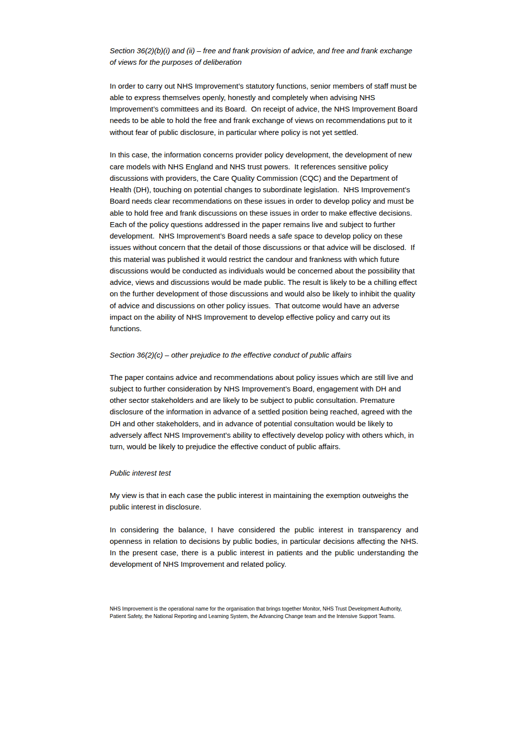Section 36(2)(b)(i) and (ii) – free and frank provision of advice, and free and frank exchange of views for the purposes of deliberation
In order to carry out NHS Improvement’s statutory functions, senior members of staff must be able to express themselves openly, honestly and completely when advising NHS Improvement’s committees and its Board. On receipt of advice, the NHS Improvement Board needs to be able to hold the free and frank exchange of views on recommendations put to it without fear of public disclosure, in particular where policy is not yet settled.
In this case, the information concerns provider policy development, the development of new care models with NHS England and NHS trust powers. It references sensitive policy discussions with providers, the Care Quality Commission (CQC) and the Department of Health (DH), touching on potential changes to subordinate legislation. NHS Improvement’s Board needs clear recommendations on these issues in order to develop policy and must be able to hold free and frank discussions on these issues in order to make effective decisions. Each of the policy questions addressed in the paper remains live and subject to further development. NHS Improvement’s Board needs a safe space to develop policy on these issues without concern that the detail of those discussions or that advice will be disclosed. If this material was published it would restrict the candour and frankness with which future discussions would be conducted as individuals would be concerned about the possibility that advice, views and discussions would be made public. The result is likely to be a chilling effect on the further development of those discussions and would also be likely to inhibit the quality of advice and discussions on other policy issues. That outcome would have an adverse impact on the ability of NHS Improvement to develop effective policy and carry out its functions.
Section 36(2)(c) – other prejudice to the effective conduct of public affairs
The paper contains advice and recommendations about policy issues which are still live and subject to further consideration by NHS Improvement’s Board, engagement with DH and other sector stakeholders and are likely to be subject to public consultation. Premature disclosure of the information in advance of a settled position being reached, agreed with the DH and other stakeholders, and in advance of potential consultation would be likely to adversely affect NHS Improvement’s ability to effectively develop policy with others which, in turn, would be likely to prejudice the effective conduct of public affairs.
Public interest test
My view is that in each case the public interest in maintaining the exemption outweighs the public interest in disclosure.
In considering the balance, I have considered the public interest in transparency and openness in relation to decisions by public bodies, in particular decisions affecting the NHS. In the present case, there is a public interest in patients and the public understanding the development of NHS Improvement and related policy.
NHS Improvement is the operational name for the organisation that brings together Monitor, NHS Trust Development Authority, Patient Safety, the National Reporting and Learning System, the Advancing Change team and the Intensive Support Teams.